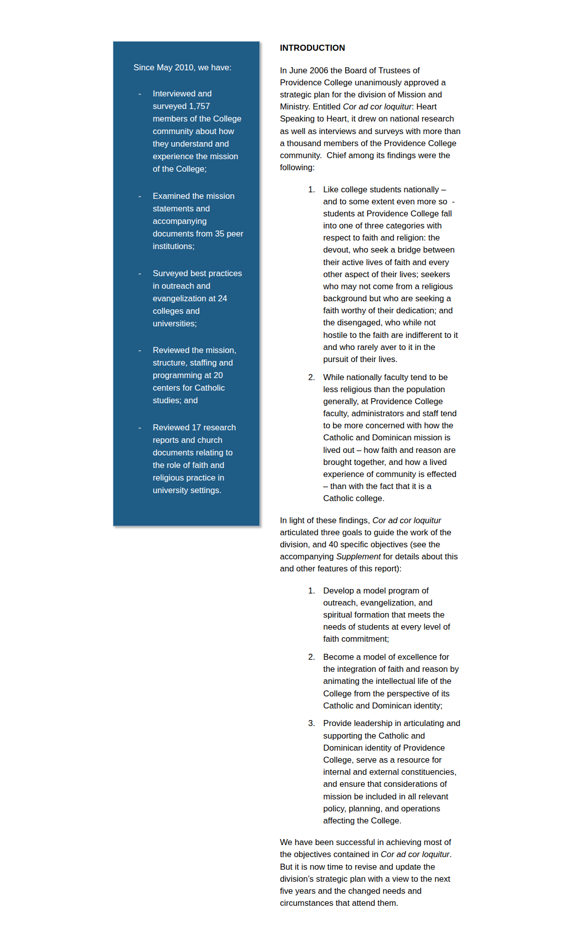Since May 2010, we have:
Interviewed and surveyed 1,757 members of the College community about how they understand and experience the mission of the College;
Examined the mission statements and accompanying documents from 35 peer institutions;
Surveyed best practices in outreach and evangelization at 24 colleges and universities;
Reviewed the mission, structure, staffing and programming at 20 centers for Catholic studies; and
Reviewed 17 research reports and church documents relating to the role of faith and religious practice in university settings.
INTRODUCTION
In June 2006 the Board of Trustees of Providence College unanimously approved a strategic plan for the division of Mission and Ministry. Entitled Cor ad cor loquitur: Heart Speaking to Heart, it drew on national research as well as interviews and surveys with more than a thousand members of the Providence College community. Chief among its findings were the following:
Like college students nationally – and to some extent even more so - students at Providence College fall into one of three categories with respect to faith and religion: the devout, who seek a bridge between their active lives of faith and every other aspect of their lives; seekers who may not come from a religious background but who are seeking a faith worthy of their dedication; and the disengaged, who while not hostile to the faith are indifferent to it and who rarely aver to it in the pursuit of their lives.
While nationally faculty tend to be less religious than the population generally, at Providence College faculty, administrators and staff tend to be more concerned with how the Catholic and Dominican mission is lived out – how faith and reason are brought together, and how a lived experience of community is effected – than with the fact that it is a Catholic college.
In light of these findings, Cor ad cor loquitur articulated three goals to guide the work of the division, and 40 specific objectives (see the accompanying Supplement for details about this and other features of this report):
Develop a model program of outreach, evangelization, and spiritual formation that meets the needs of students at every level of faith commitment;
Become a model of excellence for the integration of faith and reason by animating the intellectual life of the College from the perspective of its Catholic and Dominican identity;
Provide leadership in articulating and supporting the Catholic and Dominican identity of Providence College, serve as a resource for internal and external constituencies, and ensure that considerations of mission be included in all relevant policy, planning, and operations affecting the College.
We have been successful in achieving most of the objectives contained in Cor ad cor loquitur. But it is now time to revise and update the division’s strategic plan with a view to the next five years and the changed needs and circumstances that attend them.